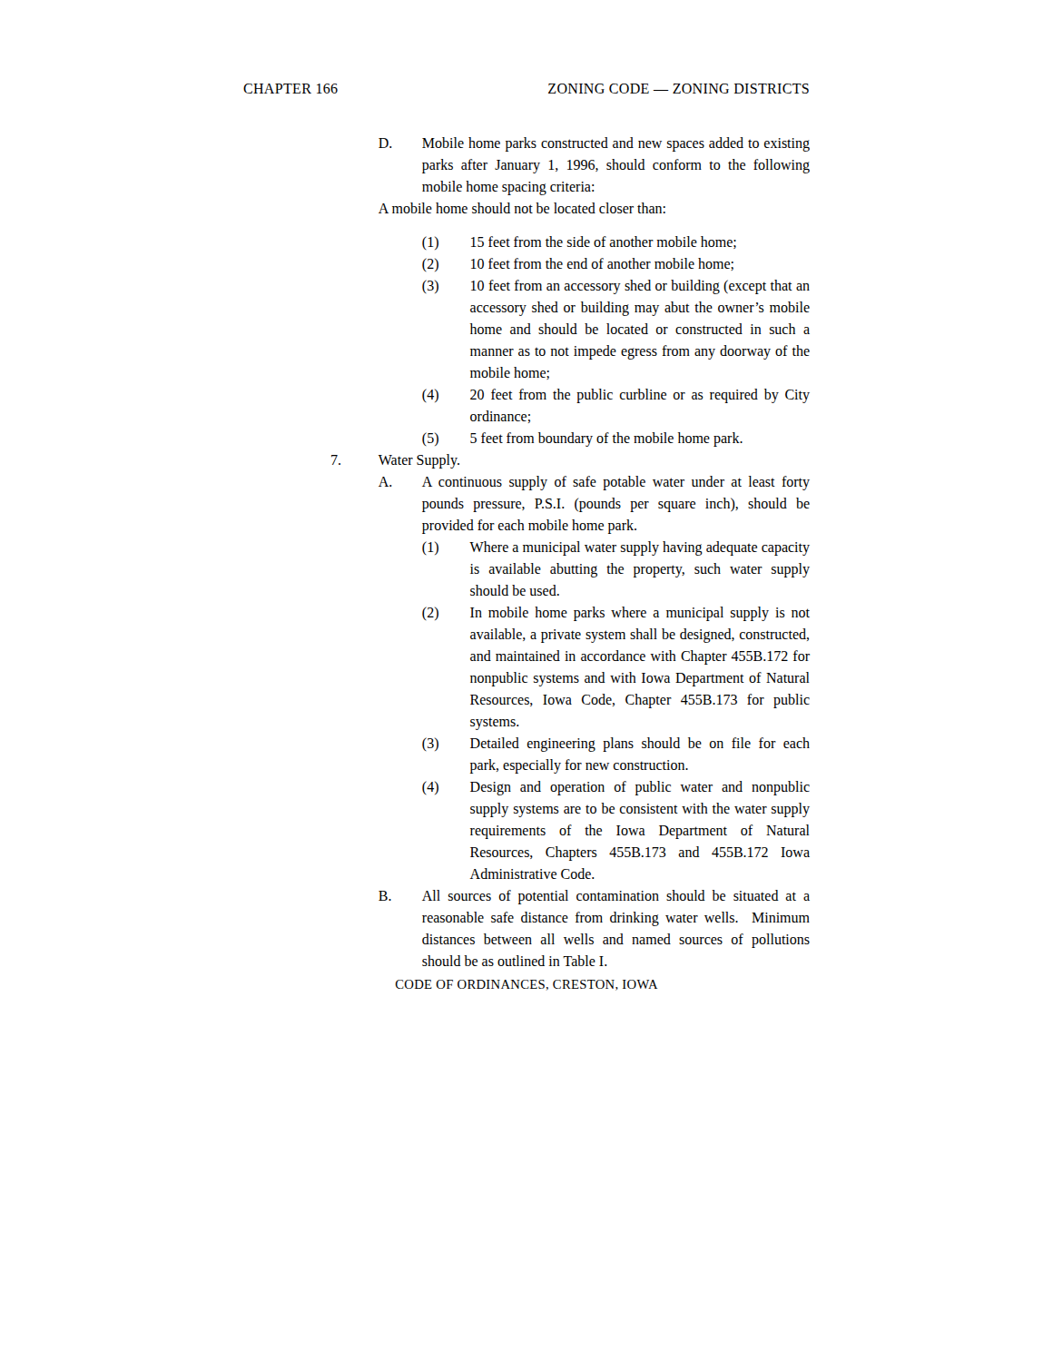CHAPTER 166 ZONING CODE — ZONING DISTRICTS
D.
Mobile home parks constructed and new spaces added to existing parks after January 1, 1996, should conform to the following mobile home spacing criteria:
A mobile home should not be located closer than:
(1)
15 feet from the side of another mobile home;
(2)
10 feet from the end of another mobile home;
(3)
10 feet from an accessory shed or building (except that an accessory shed or building may abut the owner’s mobile home and should be located or constructed in such a manner as to not impede egress from any doorway of the mobile home;
(4)
20 feet from the public curbline or as required by City ordinance;
(5)
5 feet from boundary of the mobile home park.
7.
Water Supply.
A.
A continuous supply of safe potable water under at least forty pounds pressure, P.S.I. (pounds per square inch), should be provided for each mobile home park.
(1)
Where a municipal water supply having adequate capacity is available abutting the property, such water supply should be used.
(2)
In mobile home parks where a municipal supply is not available, a private system shall be designed, constructed, and maintained in accordance with Chapter 455B.172 for nonpublic systems and with Iowa Department of Natural Resources, Iowa Code, Chapter 455B.173 for public systems.
(3)
Detailed engineering plans should be on file for each park, especially for new construction.
(4)
Design and operation of public water and nonpublic supply systems are to be consistent with the water supply requirements of the Iowa Department of Natural Resources, Chapters 455B.173 and 455B.172 Iowa Administrative Code.
B.
All sources of potential contamination should be situated at a reasonable safe distance from drinking water wells. Minimum distances between all wells and named sources of pollutions should be as outlined in Table I.
CODE OF ORDINANCES, CRESTON, IOWA